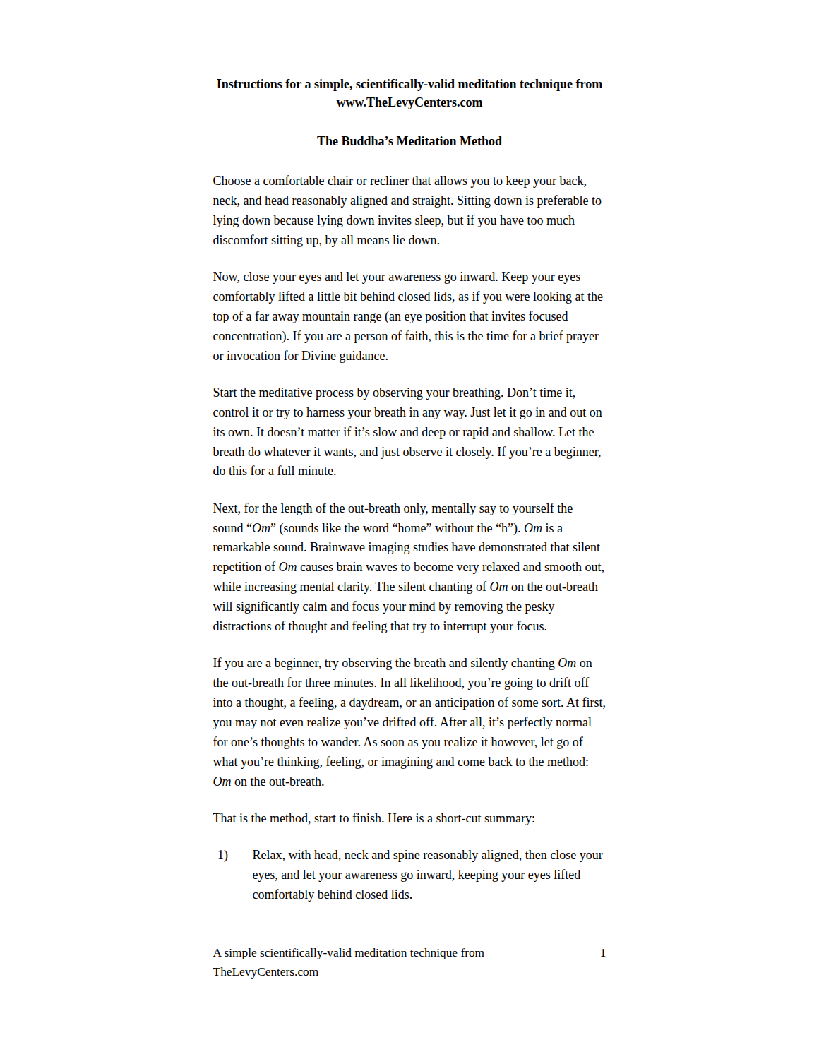Instructions for a simple, scientifically-valid meditation technique from
www.TheLevyCenters.com
The Buddha’s Meditation Method
Choose a comfortable chair or recliner that allows you to keep your back, neck, and head reasonably aligned and straight. Sitting down is preferable to lying down because lying down invites sleep, but if you have too much discomfort sitting up, by all means lie down.
Now, close your eyes and let your awareness go inward. Keep your eyes comfortably lifted a little bit behind closed lids, as if you were looking at the top of a far away mountain range (an eye position that invites focused concentration). If you are a person of faith, this is the time for a brief prayer or invocation for Divine guidance.
Start the meditative process by observing your breathing. Don’t time it, control it or try to harness your breath in any way. Just let it go in and out on its own. It doesn’t matter if it’s slow and deep or rapid and shallow. Let the breath do whatever it wants, and just observe it closely. If you’re a beginner, do this for a full minute.
Next, for the length of the out-breath only, mentally say to yourself the sound “Om” (sounds like the word “home” without the “h”). Om is a remarkable sound. Brainwave imaging studies have demonstrated that silent repetition of Om causes brain waves to become very relaxed and smooth out, while increasing mental clarity. The silent chanting of Om on the out-breath will significantly calm and focus your mind by removing the pesky distractions of thought and feeling that try to interrupt your focus.
If you are a beginner, try observing the breath and silently chanting Om on the out-breath for three minutes. In all likelihood, you’re going to drift off into a thought, a feeling, a daydream, or an anticipation of some sort. At first, you may not even realize you’ve drifted off. After all, it’s perfectly normal for one’s thoughts to wander. As soon as you realize it however, let go of what you’re thinking, feeling, or imagining and come back to the method: Om on the out-breath.
That is the method, start to finish. Here is a short-cut summary:
Relax, with head, neck and spine reasonably aligned, then close your eyes, and let your awareness go inward, keeping your eyes lifted comfortably behind closed lids.
A simple scientifically-valid meditation technique from TheLevyCenters.com 1